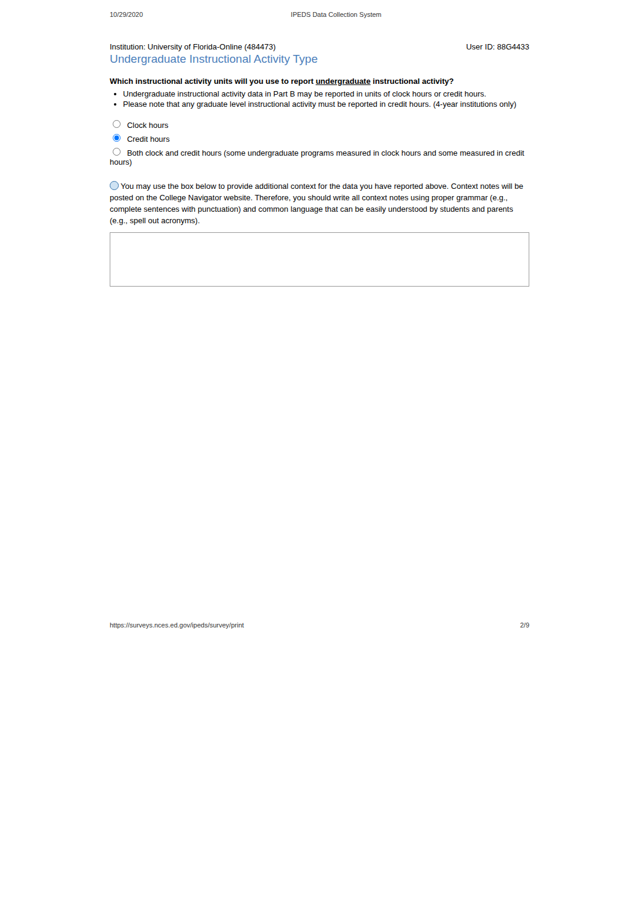10/29/2020
IPEDS Data Collection System
Institution: University of Florida-Online (484473)
User ID: 88G4433
Undergraduate Instructional Activity Type
Which instructional activity units will you use to report undergraduate instructional activity?
Undergraduate instructional activity data in Part B may be reported in units of clock hours or credit hours.
Please note that any graduate level instructional activity must be reported in credit hours. (4-year institutions only)
Clock hours
Credit hours
Both clock and credit hours (some undergraduate programs measured in clock hours and some measured in credit hours)
You may use the box below to provide additional context for the data you have reported above. Context notes will be posted on the College Navigator website. Therefore, you should write all context notes using proper grammar (e.g., complete sentences with punctuation) and common language that can be easily understood by students and parents (e.g., spell out acronyms).
https://surveys.nces.ed.gov/ipeds/survey/print
2/9